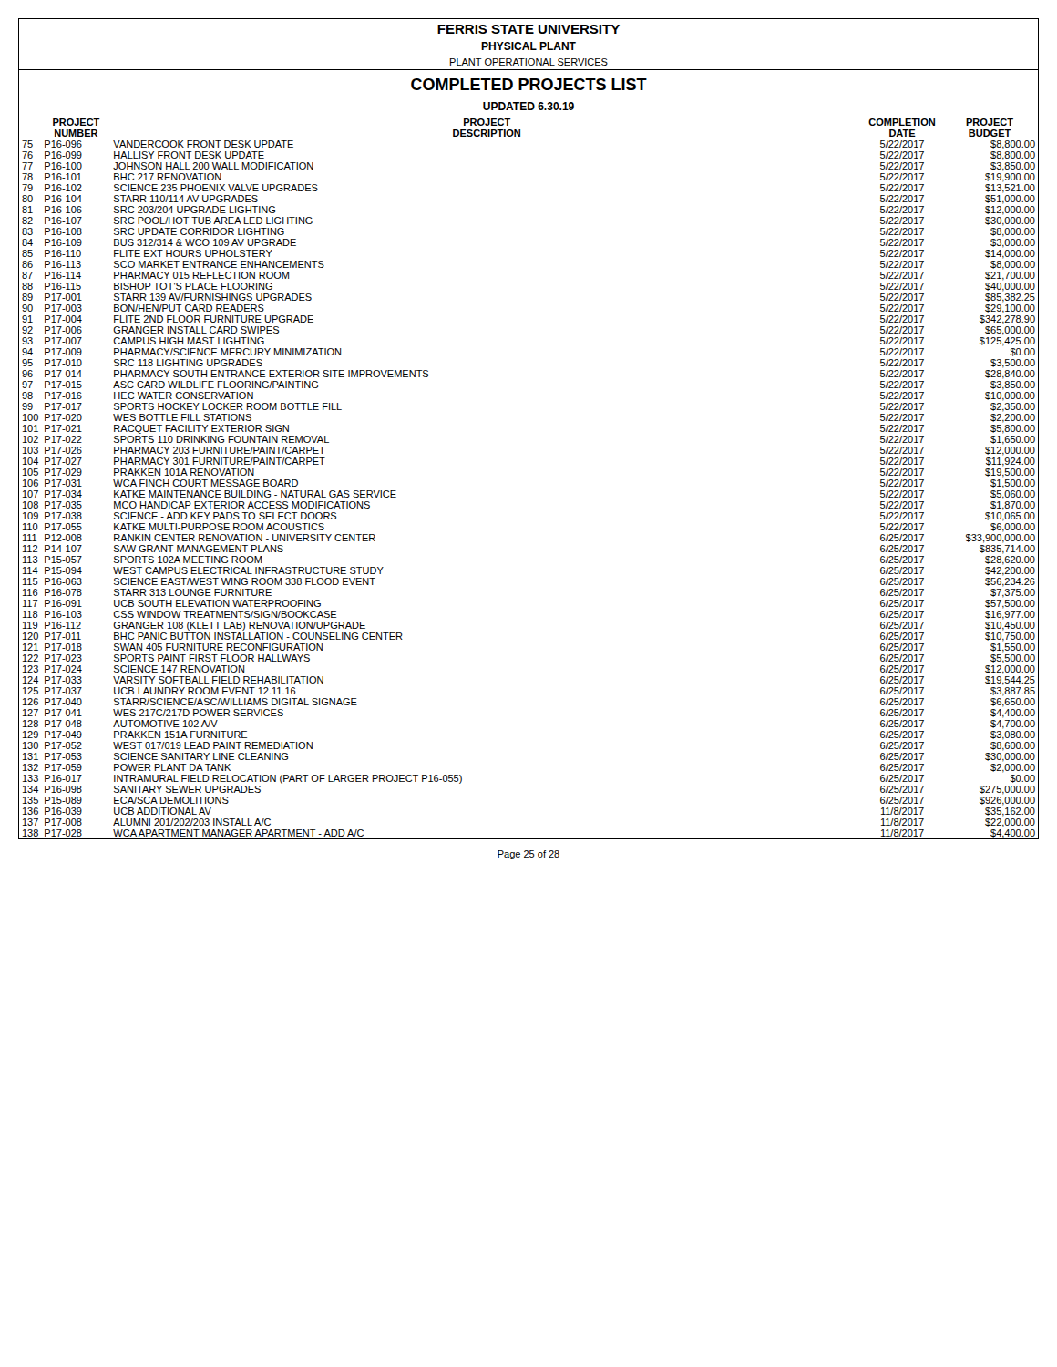| FERRIS STATE UNIVERSITY |
| PHYSICAL PLANT |
| PLANT OPERATIONAL SERVICES |
COMPLETED PROJECTS LIST
UPDATED 6.30.19
| | PROJECT | PROJECT | COMPLETION | PROJECT |
| --- | --- | --- | --- | --- |
| | NUMBER | DESCRIPTION | DATE | BUDGET |
| 75 | P16-096 | VANDERCOOK FRONT DESK UPDATE | 5/22/2017 | $8,800.00 |
| 76 | P16-099 | HALLISY FRONT DESK UPDATE | 5/22/2017 | $8,800.00 |
| 77 | P16-100 | JOHNSON HALL 200 WALL MODIFICATION | 5/22/2017 | $3,850.00 |
| 78 | P16-101 | BHC 217 RENOVATION | 5/22/2017 | $19,900.00 |
| 79 | P16-102 | SCIENCE 235 PHOENIX VALVE UPGRADES | 5/22/2017 | $13,521.00 |
| 80 | P16-104 | STARR 110/114 AV UPGRADES | 5/22/2017 | $51,000.00 |
| 81 | P16-106 | SRC 203/204 UPGRADE LIGHTING | 5/22/2017 | $12,000.00 |
| 82 | P16-107 | SRC POOL/HOT TUB AREA LED LIGHTING | 5/22/2017 | $30,000.00 |
| 83 | P16-108 | SRC UPDATE CORRIDOR LIGHTING | 5/22/2017 | $8,000.00 |
| 84 | P16-109 | BUS 312/314 & WCO 109 AV UPGRADE | 5/22/2017 | $3,000.00 |
| 85 | P16-110 | FLITE EXT HOURS UPHOLSTERY | 5/22/2017 | $14,000.00 |
| 86 | P16-113 | SCO MARKET ENTRANCE ENHANCEMENTS | 5/22/2017 | $8,000.00 |
| 87 | P16-114 | PHARMACY 015 REFLECTION ROOM | 5/22/2017 | $21,700.00 |
| 88 | P16-115 | BISHOP TOT'S PLACE FLOORING | 5/22/2017 | $40,000.00 |
| 89 | P17-001 | STARR 139 AV/FURNISHINGS UPGRADES | 5/22/2017 | $85,382.25 |
| 90 | P17-003 | BON/HEN/PUT CARD READERS | 5/22/2017 | $29,100.00 |
| 91 | P17-004 | FLITE 2ND FLOOR FURNITURE UPGRADE | 5/22/2017 | $342,278.90 |
| 92 | P17-006 | GRANGER INSTALL CARD SWIPES | 5/22/2017 | $65,000.00 |
| 93 | P17-007 | CAMPUS HIGH MAST LIGHTING | 5/22/2017 | $125,425.00 |
| 94 | P17-009 | PHARMACY/SCIENCE MERCURY MINIMIZATION | 5/22/2017 | $0.00 |
| 95 | P17-010 | SRC 118 LIGHTING UPGRADES | 5/22/2017 | $3,500.00 |
| 96 | P17-014 | PHARMACY SOUTH ENTRANCE EXTERIOR SITE IMPROVEMENTS | 5/22/2017 | $28,840.00 |
| 97 | P17-015 | ASC CARD WILDLIFE FLOORING/PAINTING | 5/22/2017 | $3,850.00 |
| 98 | P17-016 | HEC WATER CONSERVATION | 5/22/2017 | $10,000.00 |
| 99 | P17-017 | SPORTS HOCKEY LOCKER ROOM BOTTLE FILL | 5/22/2017 | $2,350.00 |
| 100 | P17-020 | WES BOTTLE FILL STATIONS | 5/22/2017 | $2,200.00 |
| 101 | P17-021 | RACQUET FACILITY EXTERIOR SIGN | 5/22/2017 | $5,800.00 |
| 102 | P17-022 | SPORTS 110 DRINKING FOUNTAIN REMOVAL | 5/22/2017 | $1,650.00 |
| 103 | P17-026 | PHARMACY 203 FURNITURE/PAINT/CARPET | 5/22/2017 | $12,000.00 |
| 104 | P17-027 | PHARMACY 301 FURNITURE/PAINT/CARPET | 5/22/2017 | $11,924.00 |
| 105 | P17-029 | PRAKKEN 101A RENOVATION | 5/22/2017 | $19,500.00 |
| 106 | P17-031 | WCA FINCH COURT MESSAGE BOARD | 5/22/2017 | $1,500.00 |
| 107 | P17-034 | KATKE MAINTENANCE BUILDING - NATURAL GAS SERVICE | 5/22/2017 | $5,060.00 |
| 108 | P17-035 | MCO HANDICAP EXTERIOR ACCESS MODIFICATIONS | 5/22/2017 | $1,870.00 |
| 109 | P17-038 | SCIENCE - ADD KEY PADS TO SELECT DOORS | 5/22/2017 | $10,065.00 |
| 110 | P17-055 | KATKE MULTI-PURPOSE ROOM ACOUSTICS | 5/22/2017 | $6,000.00 |
| 111 | P12-008 | RANKIN CENTER RENOVATION - UNIVERSITY CENTER | 6/25/2017 | $33,900,000.00 |
| 112 | P14-107 | SAW GRANT MANAGEMENT PLANS | 6/25/2017 | $835,714.00 |
| 113 | P15-057 | SPORTS 102A MEETING ROOM | 6/25/2017 | $28,620.00 |
| 114 | P15-094 | WEST CAMPUS ELECTRICAL INFRASTRUCTURE STUDY | 6/25/2017 | $42,200.00 |
| 115 | P16-063 | SCIENCE EAST/WEST WING ROOM 338 FLOOD EVENT | 6/25/2017 | $56,234.26 |
| 116 | P16-078 | STARR 313 LOUNGE FURNITURE | 6/25/2017 | $7,375.00 |
| 117 | P16-091 | UCB SOUTH ELEVATION WATERPROOFING | 6/25/2017 | $57,500.00 |
| 118 | P16-103 | CSS WINDOW TREATMENTS/SIGN/BOOKCASE | 6/25/2017 | $16,977.00 |
| 119 | P16-112 | GRANGER 108 (KLETT LAB) RENOVATION/UPGRADE | 6/25/2017 | $10,450.00 |
| 120 | P17-011 | BHC PANIC BUTTON INSTALLATION - COUNSELING CENTER | 6/25/2017 | $10,750.00 |
| 121 | P17-018 | SWAN 405 FURNITURE RECONFIGURATION | 6/25/2017 | $1,550.00 |
| 122 | P17-023 | SPORTS PAINT FIRST FLOOR HALLWAYS | 6/25/2017 | $5,500.00 |
| 123 | P17-024 | SCIENCE 147 RENOVATION | 6/25/2017 | $12,000.00 |
| 124 | P17-033 | VARSITY SOFTBALL FIELD REHABILITATION | 6/25/2017 | $19,544.25 |
| 125 | P17-037 | UCB LAUNDRY ROOM EVENT 12.11.16 | 6/25/2017 | $3,887.85 |
| 126 | P17-040 | STARR/SCIENCE/ASC/WILLIAMS DIGITAL SIGNAGE | 6/25/2017 | $6,650.00 |
| 127 | P17-041 | WES 217C/217D POWER SERVICES | 6/25/2017 | $4,400.00 |
| 128 | P17-048 | AUTOMOTIVE 102 A/V | 6/25/2017 | $4,700.00 |
| 129 | P17-049 | PRAKKEN 151A FURNITURE | 6/25/2017 | $3,080.00 |
| 130 | P17-052 | WEST 017/019 LEAD PAINT REMEDIATION | 6/25/2017 | $8,600.00 |
| 131 | P17-053 | SCIENCE SANITARY LINE CLEANING | 6/25/2017 | $30,000.00 |
| 132 | P17-059 | POWER PLANT DA TANK | 6/25/2017 | $2,000.00 |
| 133 | P16-017 | INTRAMURAL FIELD RELOCATION (PART OF LARGER PROJECT P16-055) | 6/25/2017 | $0.00 |
| 134 | P16-098 | SANITARY SEWER UPGRADES | 6/25/2017 | $275,000.00 |
| 135 | P15-089 | ECA/SCA DEMOLITIONS | 6/25/2017 | $926,000.00 |
| 136 | P16-039 | UCB ADDITIONAL AV | 11/8/2017 | $35,162.00 |
| 137 | P17-008 | ALUMNI 201/202/203 INSTALL A/C | 11/8/2017 | $22,000.00 |
| 138 | P17-028 | WCA APARTMENT MANAGER APARTMENT - ADD A/C | 11/8/2017 | $4,400.00 |
Page 25 of 28